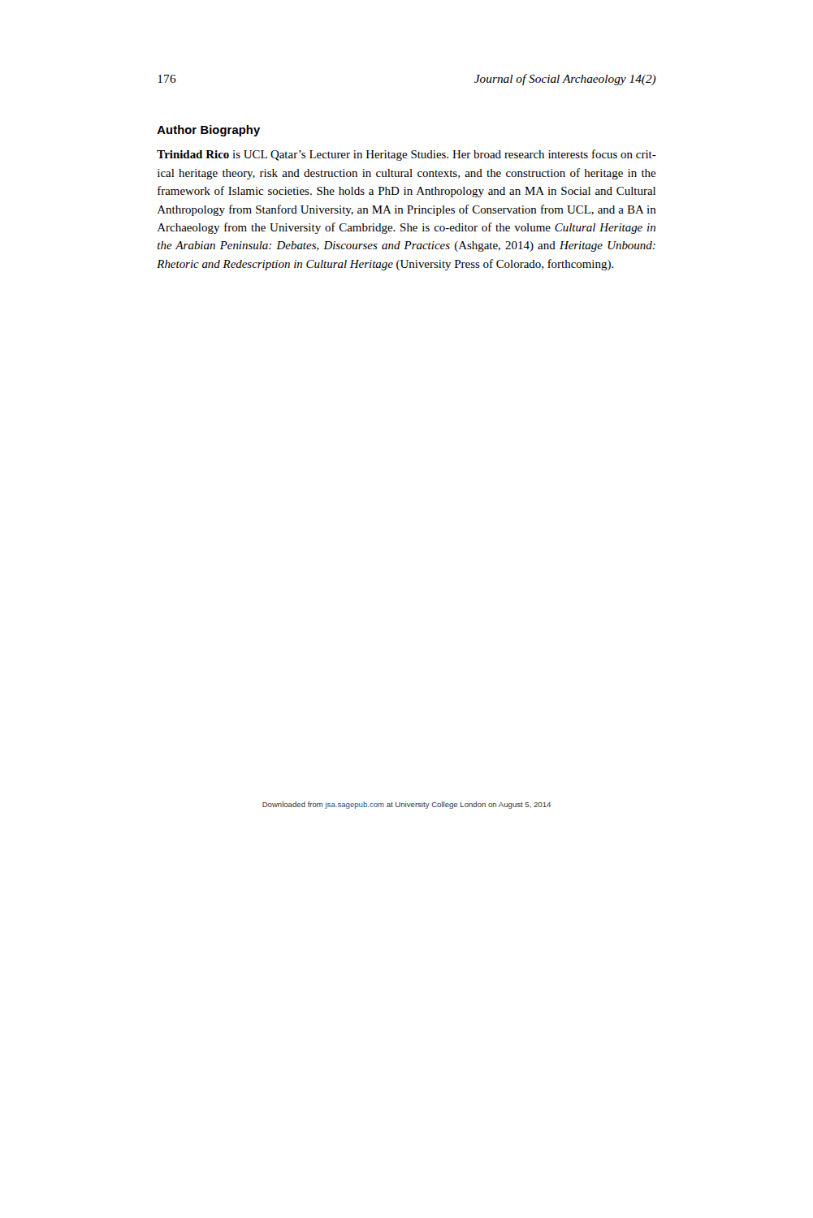176 Journal of Social Archaeology 14(2)
Author Biography
Trinidad Rico is UCL Qatar’s Lecturer in Heritage Studies. Her broad research interests focus on critical heritage theory, risk and destruction in cultural contexts, and the construction of heritage in the framework of Islamic societies. She holds a PhD in Anthropology and an MA in Social and Cultural Anthropology from Stanford University, an MA in Principles of Conservation from UCL, and a BA in Archaeology from the University of Cambridge. She is co-editor of the volume Cultural Heritage in the Arabian Peninsula: Debates, Discourses and Practices (Ashgate, 2014) and Heritage Unbound: Rhetoric and Redescription in Cultural Heritage (University Press of Colorado, forthcoming).
Downloaded from jsa.sagepub.com at University College London on August 5, 2014